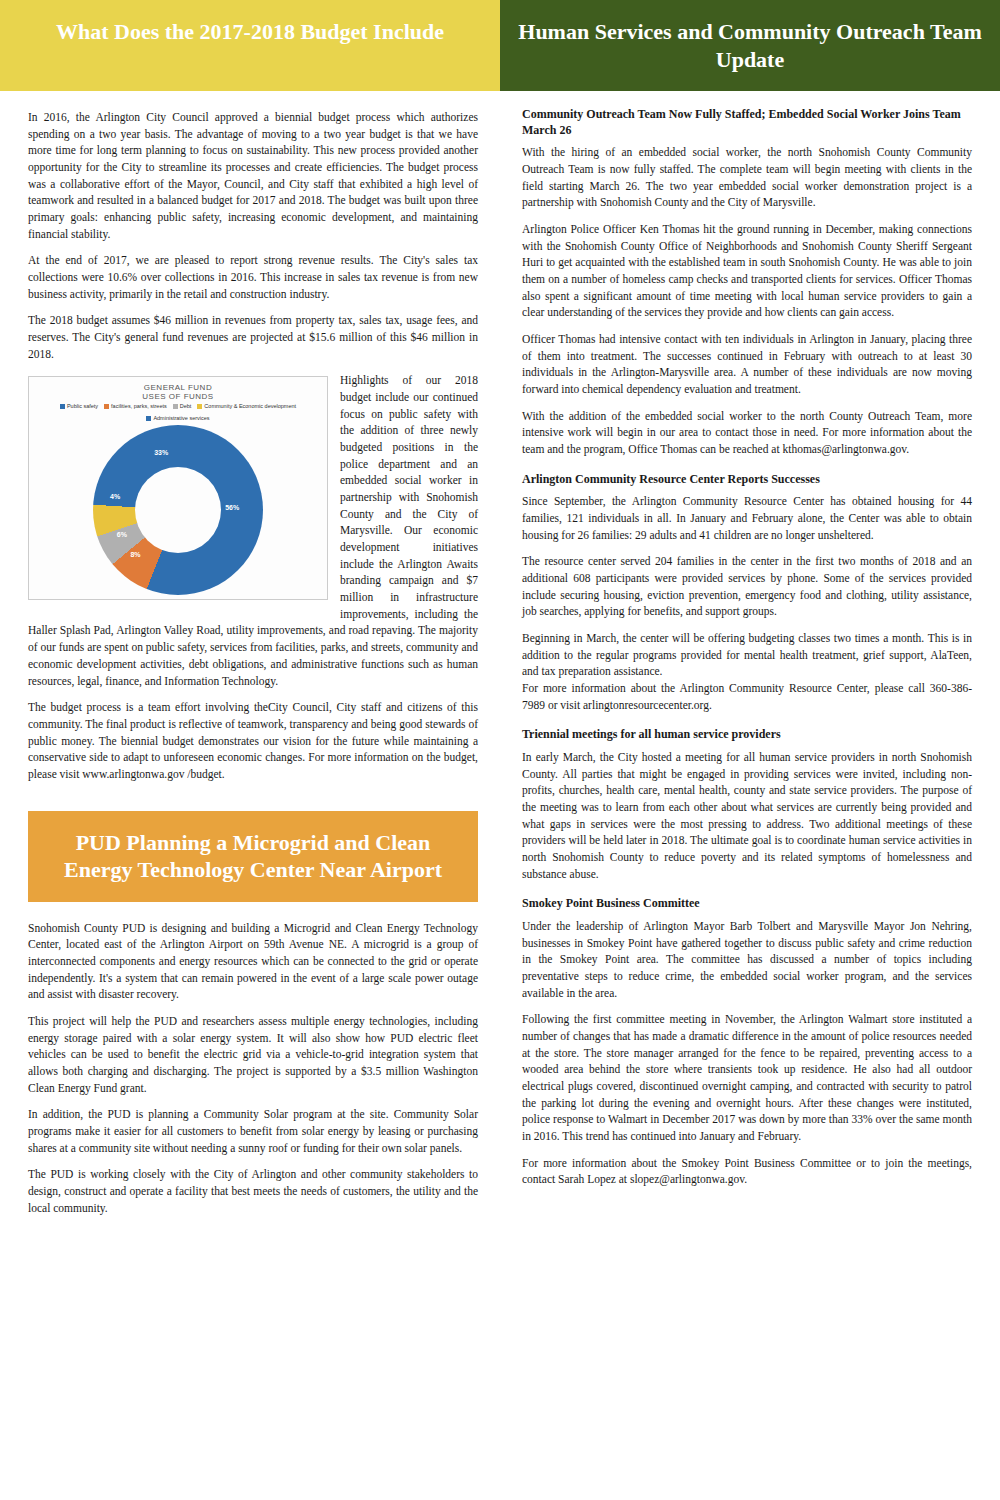What Does the 2017-2018 Budget Include
Human Services and Community Outreach Team Update
In 2016, the Arlington City Council approved a biennial budget process which authorizes spending on a two year basis. The advantage of moving to a two year budget is that we have more time for long term planning to focus on sustainability. This new process provided another opportunity for the City to streamline its processes and create efficiencies. The budget process was a collaborative effort of the Mayor, Council, and City staff that exhibited a high level of teamwork and resulted in a balanced budget for 2017 and 2018. The budget was built upon three primary goals: enhancing public safety, increasing economic development, and maintaining financial stability.
At the end of 2017, we are pleased to report strong revenue results. The City's sales tax collections were 10.6% over collections in 2016. This increase in sales tax revenue is from new business activity, primarily in the retail and construction industry.
The 2018 budget assumes $46 million in revenues from property tax, sales tax, usage fees, and reserves. The City's general fund revenues are projected at $15.6 million of this $46 million in 2018.
GENERAL FUND
USES OF FUNDS
Public safety facilities, parks, streets Debt Community & Economic development Administrative services
56% 33% 8% 6% 4%
Highlights of our 2018 budget include our continued focus on public safety with the addition of three newly budgeted positions in the police department and an embedded social worker in partnership with Snohomish County and the City of Marysville. Our economic development initiatives include the Arlington Awaits branding campaign and $7 million in infrastructure improvements, including the Haller Splash Pad, Arlington Valley Road, utility improvements, and road repaving. The majority of our funds are spent on public safety, services from facilities, parks, and streets, community and economic development activities, debt obligations, and administrative functions such as human resources, legal, finance, and Information Technology.
The budget process is a team effort involving theCity Council, City staff and citizens of this community. The final product is reflective of teamwork, transparency and being good stewards of public money. The biennial budget demonstrates our vision for the future while maintaining a conservative side to adapt to unforeseen economic changes. For more information on the budget, please visit www.arlingtonwa.gov /budget.
PUD Planning a Microgrid and Clean Energy Technology Center Near Airport
Snohomish County PUD is designing and building a Microgrid and Clean Energy Technology Center, located east of the Arlington Airport on 59th Avenue NE. A microgrid is a group of interconnected components and energy resources which can be connected to the grid or operate independently. It's a system that can remain powered in the event of a large scale power outage and assist with disaster recovery.
This project will help the PUD and researchers assess multiple energy technologies, including energy storage paired with a solar energy system. It will also show how PUD electric fleet vehicles can be used to benefit the electric grid via a vehicle-to-grid integration system that allows both charging and discharging. The project is supported by a $3.5 million Washington Clean Energy Fund grant.
In addition, the PUD is planning a Community Solar program at the site. Community Solar programs make it easier for all customers to benefit from solar energy by leasing or purchasing shares at a community site without needing a sunny roof or funding for their own solar panels.
The PUD is working closely with the City of Arlington and other community stakeholders to design, construct and operate a facility that best meets the needs of customers, the utility and the local community.
Community Outreach Team Now Fully Staffed; Embedded Social Worker Joins Team March 26
With the hiring of an embedded social worker, the north Snohomish County Community Outreach Team is now fully staffed. The complete team will begin meeting with clients in the field starting March 26. The two year embedded social worker demonstration project is a partnership with Snohomish County and the City of Marysville.
Arlington Police Officer Ken Thomas hit the ground running in December, making connections with the Snohomish County Office of Neighborhoods and Snohomish County Sheriff Sergeant Huri to get acquainted with the established team in south Snohomish County. He was able to join them on a number of homeless camp checks and transported clients for services. Officer Thomas also spent a significant amount of time meeting with local human service providers to gain a clear understanding of the services they provide and how clients can gain access.
Officer Thomas had intensive contact with ten individuals in Arlington in January, placing three of them into treatment. The successes continued in February with outreach to at least 30 individuals in the Arlington-Marysville area. A number of these individuals are now moving forward into chemical dependency evaluation and treatment.
With the addition of the embedded social worker to the north County Outreach Team, more intensive work will begin in our area to contact those in need. For more information about the team and the program, Office Thomas can be reached at kthomas@arlingtonwa.gov.
Arlington Community Resource Center Reports Successes
Since September, the Arlington Community Resource Center has obtained housing for 44 families, 121 individuals in all. In January and February alone, the Center was able to obtain housing for 26 families: 29 adults and 41 children are no longer unsheltered.
The resource center served 204 families in the center in the first two months of 2018 and an additional 608 participants were provided services by phone. Some of the services provided include securing housing, eviction prevention, emergency food and clothing, utility assistance, job searches, applying for benefits, and support groups.
Beginning in March, the center will be offering budgeting classes two times a month. This is in addition to the regular programs provided for mental health treatment, grief support, AlaTeen, and tax preparation assistance.
For more information about the Arlington Community Resource Center, please call 360-386-7989 or visit arlingtonresourcecenter.org.
Triennial meetings for all human service providers
In early March, the City hosted a meeting for all human service providers in north Snohomish County. All parties that might be engaged in providing services were invited, including non-profits, churches, health care, mental health, county and state service providers. The purpose of the meeting was to learn from each other about what services are currently being provided and what gaps in services were the most pressing to address. Two additional meetings of these providers will be held later in 2018. The ultimate goal is to coordinate human service activities in north Snohomish County to reduce poverty and its related symptoms of homelessness and substance abuse.
Smokey Point Business Committee
Under the leadership of Arlington Mayor Barb Tolbert and Marysville Mayor Jon Nehring, businesses in Smokey Point have gathered together to discuss public safety and crime reduction in the Smokey Point area. The committee has discussed a number of topics including preventative steps to reduce crime, the embedded social worker program, and the services available in the area.
Following the first committee meeting in November, the Arlington Walmart store instituted a number of changes that has made a dramatic difference in the amount of police resources needed at the store. The store manager arranged for the fence to be repaired, preventing access to a wooded area behind the store where transients took up residence. He also had all outdoor electrical plugs covered, discontinued overnight camping, and contracted with security to patrol the parking lot during the evening and overnight hours. After these changes were instituted, police response to Walmart in December 2017 was down by more than 33% over the same month in 2016. This trend has continued into January and February.
For more information about the Smokey Point Business Committee or to join the meetings, contact Sarah Lopez at slopez@arlingtonwa.gov.